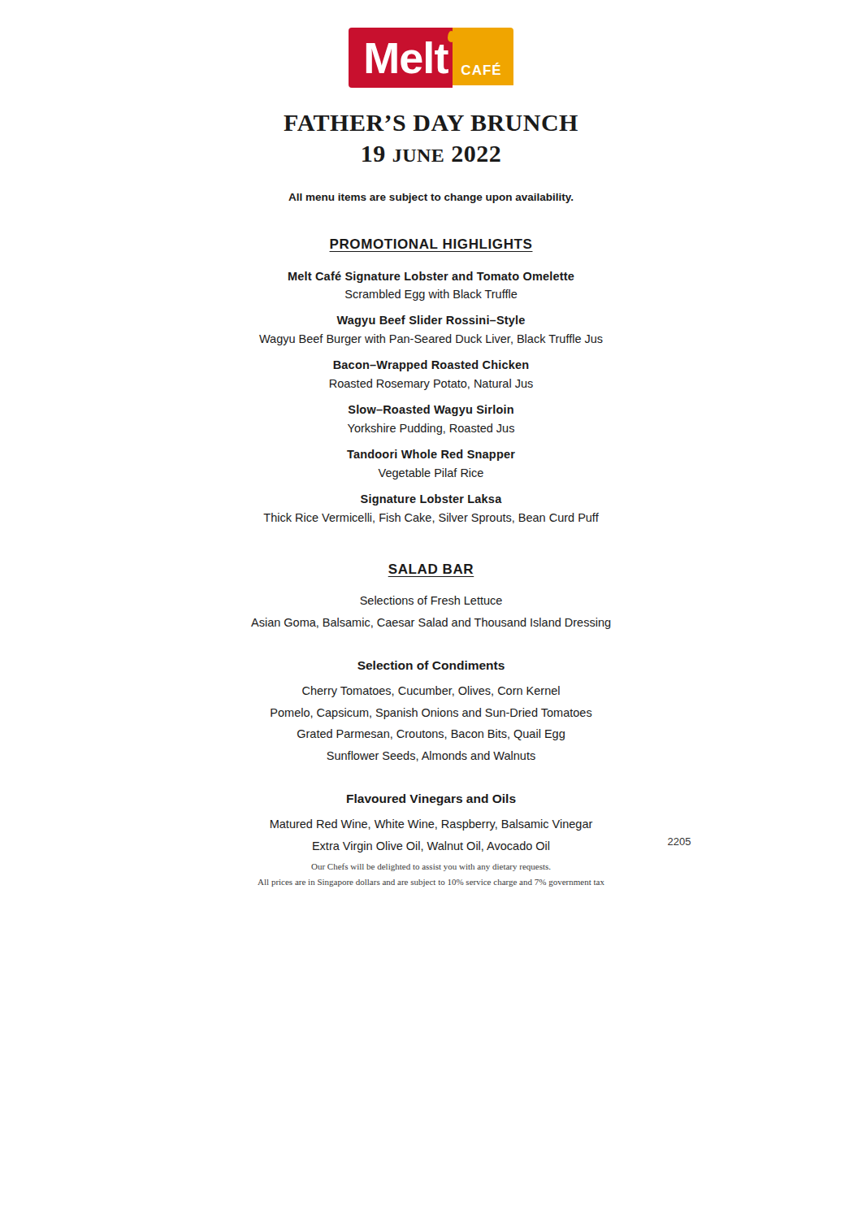Melt CAFÉ
FATHER’S DAY BRUNCH 19 JUNE 2022
All menu items are subject to change upon availability.
PROMOTIONAL HIGHLIGHTS
Melt Café Signature Lobster and Tomato Omelette
Scrambled Egg with Black Truffle
Wagyu Beef Slider Rossini–Style
Wagyu Beef Burger with Pan-Seared Duck Liver, Black Truffle Jus
Bacon–Wrapped Roasted Chicken
Roasted Rosemary Potato, Natural Jus
Slow–Roasted Wagyu Sirloin
Yorkshire Pudding, Roasted Jus
Tandoori Whole Red Snapper
Vegetable Pilaf Rice
Signature Lobster Laksa
Thick Rice Vermicelli, Fish Cake, Silver Sprouts, Bean Curd Puff
SALAD BAR
Selections of Fresh Lettuce
Asian Goma, Balsamic, Caesar Salad and Thousand Island Dressing
Selection of Condiments
Cherry Tomatoes, Cucumber, Olives, Corn Kernel
Pomelo, Capsicum, Spanish Onions and Sun-Dried Tomatoes
Grated Parmesan, Croutons, Bacon Bits, Quail Egg
Sunflower Seeds, Almonds and Walnuts
Flavoured Vinegars and Oils
Matured Red Wine, White Wine, Raspberry, Balsamic Vinegar
Extra Virgin Olive Oil, Walnut Oil, Avocado Oil
2205
Our Chefs will be delighted to assist you with any dietary requests.
All prices are in Singapore dollars and are subject to 10% service charge and 7% government tax